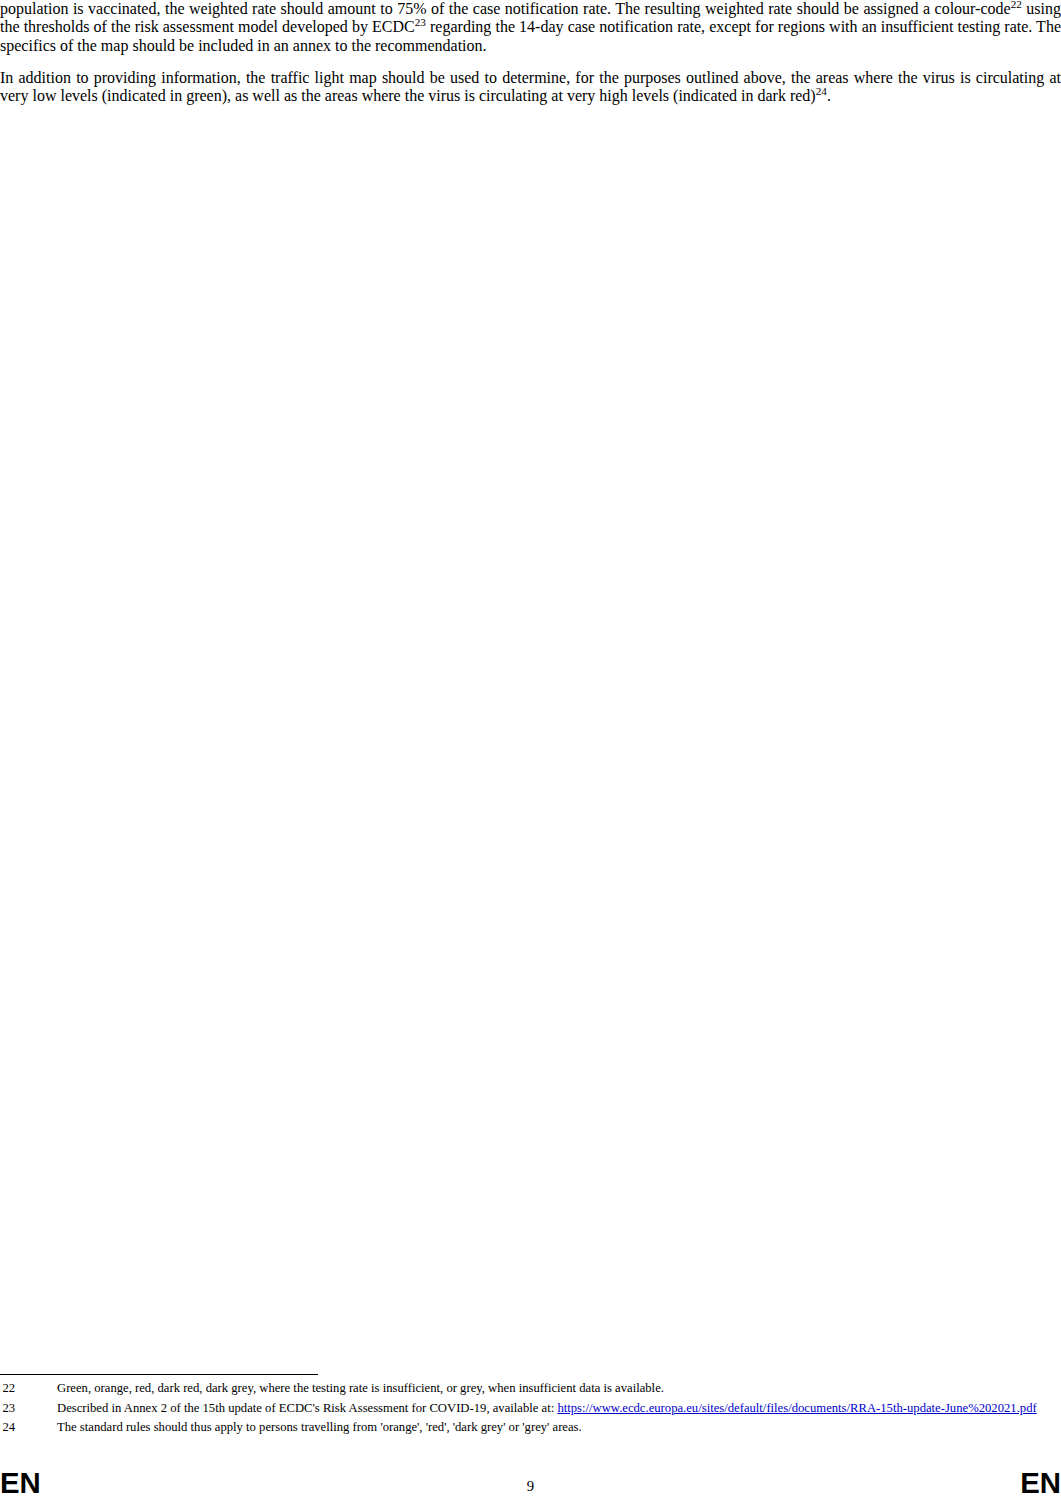population is vaccinated, the weighted rate should amount to 75% of the case notification rate. The resulting weighted rate should be assigned a colour-code22 using the thresholds of the risk assessment model developed by ECDC23 regarding the 14-day case notification rate, except for regions with an insufficient testing rate. The specifics of the map should be included in an annex to the recommendation.
In addition to providing information, the traffic light map should be used to determine, for the purposes outlined above, the areas where the virus is circulating at very low levels (indicated in green), as well as the areas where the virus is circulating at very high levels (indicated in dark red)24.
22
Green, orange, red, dark red, dark grey, where the testing rate is insufficient, or grey, when insufficient data is available.
23
Described in Annex 2 of the 15th update of ECDC's Risk Assessment for COVID-19, available at: https://www.ecdc.europa.eu/sites/default/files/documents/RRA-15th-update-June%202021.pdf
24
The standard rules should thus apply to persons travelling from 'orange', 'red', 'dark grey' or 'grey' areas.
EN 9 EN